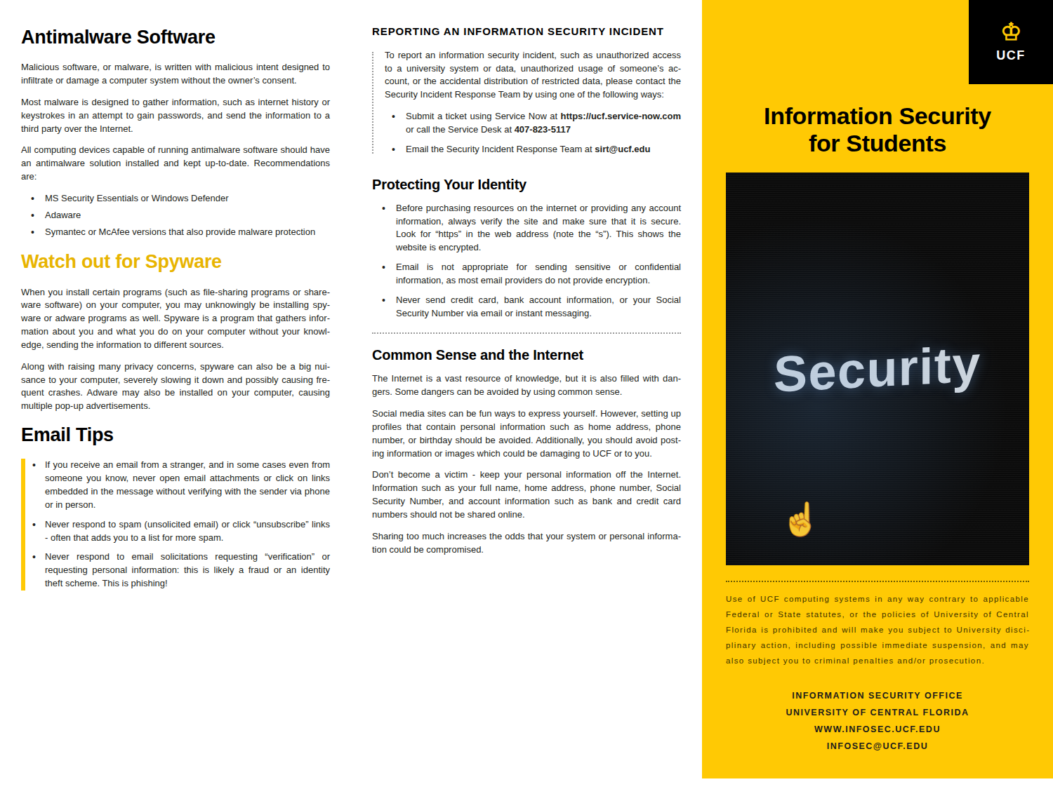Antimalware Software
Malicious software, or malware, is written with malicious intent designed to infiltrate or damage a computer system without the owner’s consent.
Most malware is designed to gather information, such as internet history or keystrokes in an attempt to gain passwords, and send the information to a third party over the Internet.
All computing devices capable of running antimalware software should have an antimalware solution installed and kept up-to-date. Recommendations are:
MS Security Essentials or Windows Defender
Adaware
Symantec or McAfee versions that also provide malware protection
Watch out for Spyware
When you install certain programs (such as file-sharing programs or shareware software) on your computer, you may unknowingly be installing spyware or adware programs as well. Spyware is a program that gathers information about you and what you do on your computer without your knowledge, sending the information to different sources.
Along with raising many privacy concerns, spyware can also be a big nuisance to your computer, severely slowing it down and possibly causing frequent crashes. Adware may also be installed on your computer, causing multiple pop-up advertisements.
Email Tips
If you receive an email from a stranger, and in some cases even from someone you know, never open email attachments or click on links embedded in the message without verifying with the sender via phone or in person.
Never respond to spam (unsolicited email) or click “unsubscribe” links - often that adds you to a list for more spam.
Never respond to email solicitations requesting “verification” or requesting personal information: this is likely a fraud or an identity theft scheme. This is phishing!
Reporting an Information Security Incident
To report an information security incident, such as unauthorized access to a university system or data, unauthorized usage of someone’s account, or the accidental distribution of restricted data, please contact the Security Incident Response Team by using one of the following ways:
Submit a ticket using Service Now at https://ucf.service-now.com or call the Service Desk at 407-823-5117
Email the Security Incident Response Team at sirt@ucf.edu
Protecting Your Identity
Before purchasing resources on the internet or providing any account information, always verify the site and make sure that it is secure. Look for “https” in the web address (note the “s”). This shows the website is encrypted.
Email is not appropriate for sending sensitive or confidential information, as most email providers do not provide encryption.
Never send credit card, bank account information, or your Social Security Number via email or instant messaging.
Common Sense and the Internet
The Internet is a vast resource of knowledge, but it is also filled with dangers. Some dangers can be avoided by using common sense.
Social media sites can be fun ways to express yourself. However, setting up profiles that contain personal information such as home address, phone number, or birthday should be avoided. Additionally, you should avoid posting information or images which could be damaging to UCF or to you.
Don’t become a victim - keep your personal information off the Internet. Information such as your full name, home address, phone number, Social Security Number, and account information such as bank and credit card numbers should not be shared online.
Sharing too much increases the odds that your system or personal information could be compromised.
♔
UCF
Information Security
for Students
Security ☝
Use of UCF computing systems in any way contrary to applicable Federal or State statutes, or the policies of University of Central Florida is prohibited and will make you subject to University disciplinary action, including possible immediate suspension, and may also subject you to criminal penalties and/or prosecution.
INFORMATION SECURITY OFFICE
UNIVERSITY OF CENTRAL FLORIDA
WWW.INFOSEC.UCF.EDU
INFOSEC@UCF.EDU